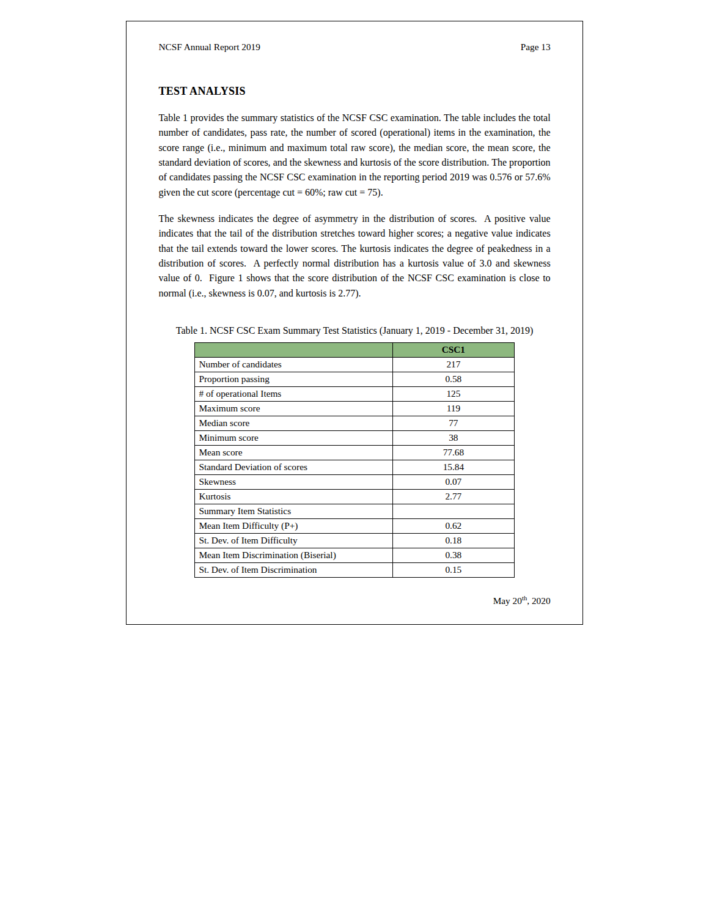NCSF Annual Report 2019 Page 13
TEST ANALYSIS
Table 1 provides the summary statistics of the NCSF CSC examination. The table includes the total number of candidates, pass rate, the number of scored (operational) items in the examination, the score range (i.e., minimum and maximum total raw score), the median score, the mean score, the standard deviation of scores, and the skewness and kurtosis of the score distribution. The proportion of candidates passing the NCSF CSC examination in the reporting period 2019 was 0.576 or 57.6% given the cut score (percentage cut = 60%; raw cut = 75).
The skewness indicates the degree of asymmetry in the distribution of scores. A positive value indicates that the tail of the distribution stretches toward higher scores; a negative value indicates that the tail extends toward the lower scores. The kurtosis indicates the degree of peakedness in a distribution of scores. A perfectly normal distribution has a kurtosis value of 3.0 and skewness value of 0. Figure 1 shows that the score distribution of the NCSF CSC examination is close to normal (i.e., skewness is 0.07, and kurtosis is 2.77).
Table 1. NCSF CSC Exam Summary Test Statistics (January 1, 2019 - December 31, 2019)
| | CSC1 |
| --- | --- |
| Number of candidates | 217 |
| Proportion passing | 0.58 |
| # of operational Items | 125 |
| Maximum score | 119 |
| Median score | 77 |
| Minimum score | 38 |
| Mean score | 77.68 |
| Standard Deviation of scores | 15.84 |
| Skewness | 0.07 |
| Kurtosis | 2.77 |
| Summary Item Statistics | |
| Mean Item Difficulty (P+) | 0.62 |
| St. Dev. of Item Difficulty | 0.18 |
| Mean Item Discrimination (Biserial) | 0.38 |
| St. Dev. of Item Discrimination | 0.15 |
May 20th, 2020